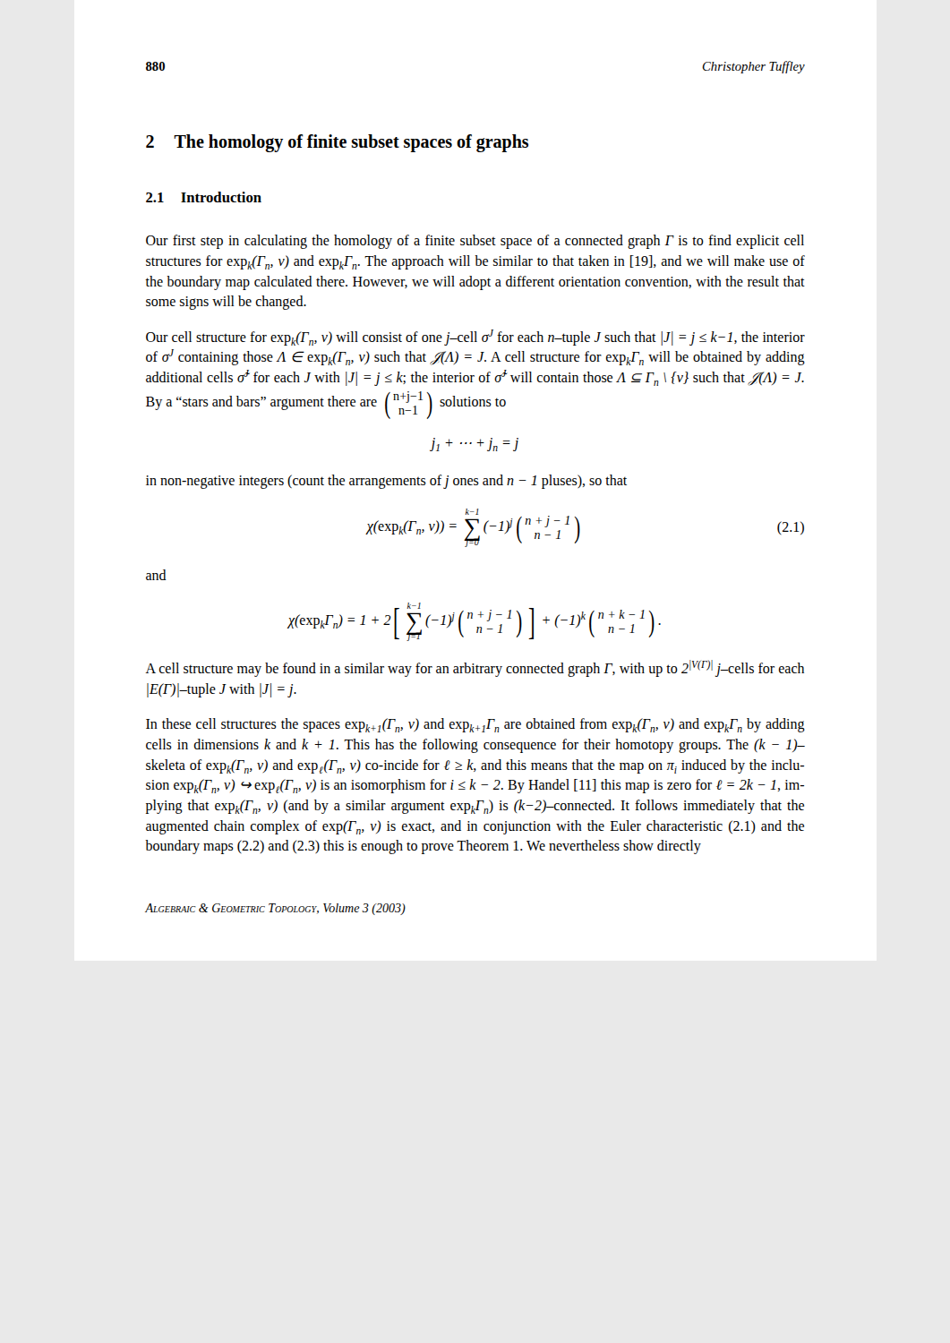880 Christopher Tuffley
2 The homology of finite subset spaces of graphs
2.1 Introduction
Our first step in calculating the homology of a finite subset space of a connected graph Γ is to find explicit cell structures for expk(Γn, v) and expkΓn. The approach will be similar to that taken in [19], and we will make use of the boundary map calculated there. However, we will adopt a different orientation convention, with the result that some signs will be changed.
Our cell structure for expk(Γn, v) will consist of one j–cell σJ for each n–tuple J such that |J| = j ≤ k−1, the interior of σJ containing those Λ ∈ expk(Γn, v) such that 𝒥(Λ) = J. A cell structure for expkΓn will be obtained by adding additional cells σ̃J for each J with |J| = j ≤ k; the interior of σ̃J will contain those Λ ⊆ Γn \ {v} such that 𝒥(Λ) = J. By a “stars and bars” argument there are (n+j−1 n−1) solutions to
j1 + ⋯ + jn = j
in non-negative integers (count the arrangements of j ones and n − 1 pluses), so that
χ(expk(Γn, v)) = k−1∑j=0(−1)j(n + j − 1 n − 1) (2.1)
and
χ(expkΓn) = 1 + 2[k−1∑j=1(−1)j(n + j − 1 n − 1)] + (−1)k(n + k − 1 n − 1).
A cell structure may be found in a similar way for an arbitrary connected graph Γ, with up to 2|V(Γ)| j–cells for each |E(Γ)|–tuple J with |J| = j.
In these cell structures the spaces expk+1(Γn, v) and expk+1Γn are obtained from expk(Γn, v) and expkΓn by adding cells in dimensions k and k + 1. This has the following consequence for their homotopy groups. The (k − 1)–skeleta of expk(Γn, v) and expℓ(Γn, v) co-incide for ℓ ≥ k, and this means that the map on πi induced by the inclusion expk(Γn, v) ↪ expℓ(Γn, v) is an isomorphism for i ≤ k − 2. By Handel [11] this map is zero for ℓ = 2k − 1, implying that expk(Γn, v) (and by a similar argument expkΓn) is (k−2)–connected. It follows immediately that the augmented chain complex of exp(Γn, v) is exact, and in conjunction with the Euler characteristic (2.1) and the boundary maps (2.2) and (2.3) this is enough to prove Theorem 1. We nevertheless show directly
Algebraic & Geometric Topology, Volume 3 (2003)